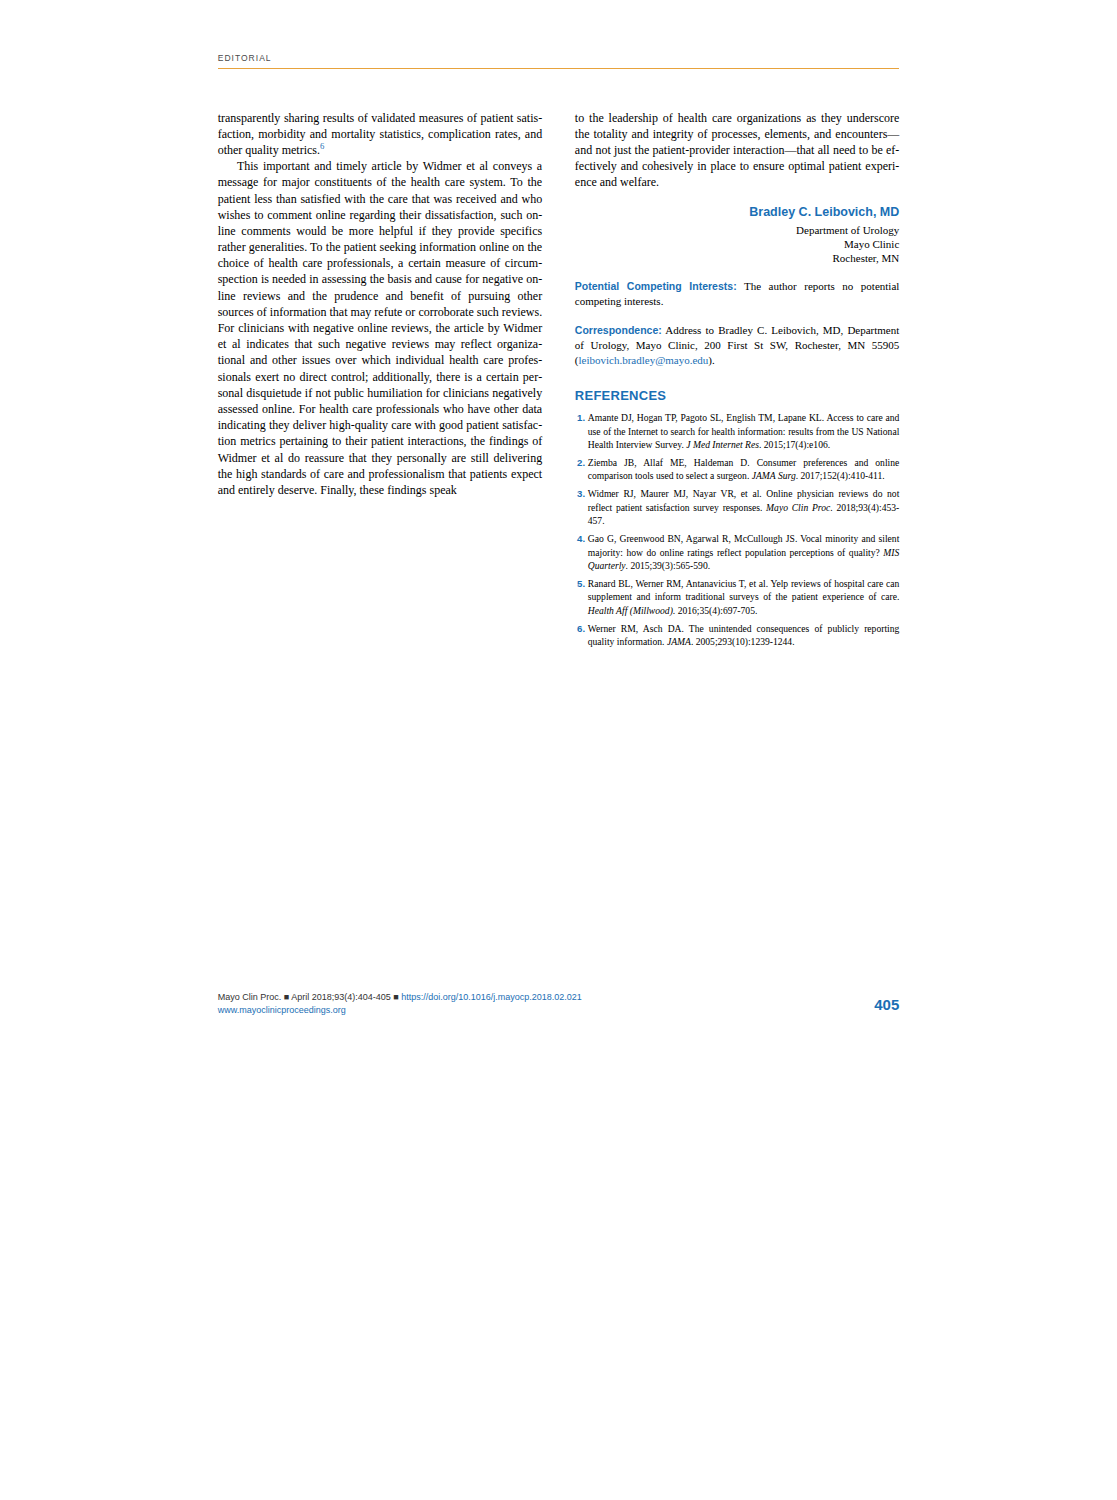Editorial
transparently sharing results of validated measures of patient satisfaction, morbidity and mortality statistics, complication rates, and other quality metrics.6
This important and timely article by Widmer et al conveys a message for major constituents of the health care system. To the patient less than satisfied with the care that was received and who wishes to comment online regarding their dissatisfaction, such online comments would be more helpful if they provide specifics rather generalities. To the patient seeking information online on the choice of health care professionals, a certain measure of circumspection is needed in assessing the basis and cause for negative online reviews and the prudence and benefit of pursuing other sources of information that may refute or corroborate such reviews. For clinicians with negative online reviews, the article by Widmer et al indicates that such negative reviews may reflect organizational and other issues over which individual health care professionals exert no direct control; additionally, there is a certain personal disquietude if not public humiliation for clinicians negatively assessed online. For health care professionals who have other data indicating they deliver high-quality care with good patient satisfaction metrics pertaining to their patient interactions, the findings of Widmer et al do reassure that they personally are still delivering the high standards of care and professionalism that patients expect and entirely deserve. Finally, these findings speak
to the leadership of health care organizations as they underscore the totality and integrity of processes, elements, and encounters—and not just the patient-provider interaction—that all need to be effectively and cohesively in place to ensure optimal patient experience and welfare.
Bradley C. Leibovich, MD
Department of Urology
Mayo Clinic
Rochester, MN
Potential Competing Interests: The author reports no potential competing interests.
Correspondence: Address to Bradley C. Leibovich, MD, Department of Urology, Mayo Clinic, 200 First St SW, Rochester, MN 55905 (leibovich.bradley@mayo.edu).
REFERENCES
Amante DJ, Hogan TP, Pagoto SL, English TM, Lapane KL. Access to care and use of the Internet to search for health information: results from the US National Health Interview Survey. J Med Internet Res. 2015;17(4):e106.
Ziemba JB, Allaf ME, Haldeman D. Consumer preferences and online comparison tools used to select a surgeon. JAMA Surg. 2017;152(4):410-411.
Widmer RJ, Maurer MJ, Nayar VR, et al. Online physician reviews do not reflect patient satisfaction survey responses. Mayo Clin Proc. 2018;93(4):453-457.
Gao G, Greenwood BN, Agarwal R, McCullough JS. Vocal minority and silent majority: how do online ratings reflect population perceptions of quality? MIS Quarterly. 2015;39(3):565-590.
Ranard BL, Werner RM, Antanavicius T, et al. Yelp reviews of hospital care can supplement and inform traditional surveys of the patient experience of care. Health Aff (Millwood). 2016;35(4):697-705.
Werner RM, Asch DA. The unintended consequences of publicly reporting quality information. JAMA. 2005;293(10):1239-1244.
Mayo Clin Proc. ■ April 2018;93(4):404-405 ■ https://doi.org/10.1016/j.mayocp.2018.02.021
www.mayoclinicproceedings.org
405